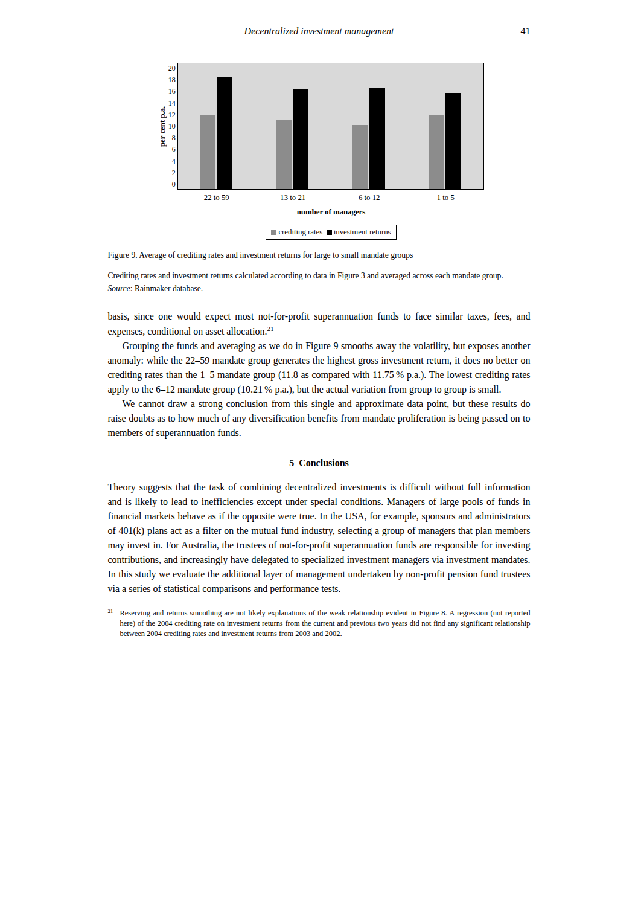Decentralized investment management 41
per cent p.a.
20181614121086420
22 to 59 13 to 21 6 to 12 1 to 5
number of managers
crediting rates investment returns
Figure 9. Average of crediting rates and investment returns for large to small mandate groups
Crediting rates and investment returns calculated according to data in Figure 3 and averaged across each mandate group.
Source: Rainmaker database.
basis, since one would expect most not-for-profit superannuation funds to face similar taxes, fees, and expenses, conditional on asset allocation.21
Grouping the funds and averaging as we do in Figure 9 smooths away the volatility, but exposes another anomaly: while the 22–59 mandate group generates the highest gross investment return, it does no better on crediting rates than the 1–5 mandate group (11.8 as compared with 11.75 % p.a.). The lowest crediting rates apply to the 6–12 mandate group (10.21 % p.a.), but the actual variation from group to group is small.
We cannot draw a strong conclusion from this single and approximate data point, but these results do raise doubts as to how much of any diversification benefits from mandate proliferation is being passed on to members of superannuation funds.
5 Conclusions
Theory suggests that the task of combining decentralized investments is difficult without full information and is likely to lead to inefficiencies except under special conditions. Managers of large pools of funds in financial markets behave as if the opposite were true. In the USA, for example, sponsors and administrators of 401(k) plans act as a filter on the mutual fund industry, selecting a group of managers that plan members may invest in. For Australia, the trustees of not-for-profit superannuation funds are responsible for investing contributions, and increasingly have delegated to specialized investment managers via investment mandates. In this study we evaluate the additional layer of management undertaken by non-profit pension fund trustees via a series of statistical comparisons and performance tests.
21 Reserving and returns smoothing are not likely explanations of the weak relationship evident in Figure 8. A regression (not reported here) of the 2004 crediting rate on investment returns from the current and previous two years did not find any significant relationship between 2004 crediting rates and investment returns from 2003 and 2002.